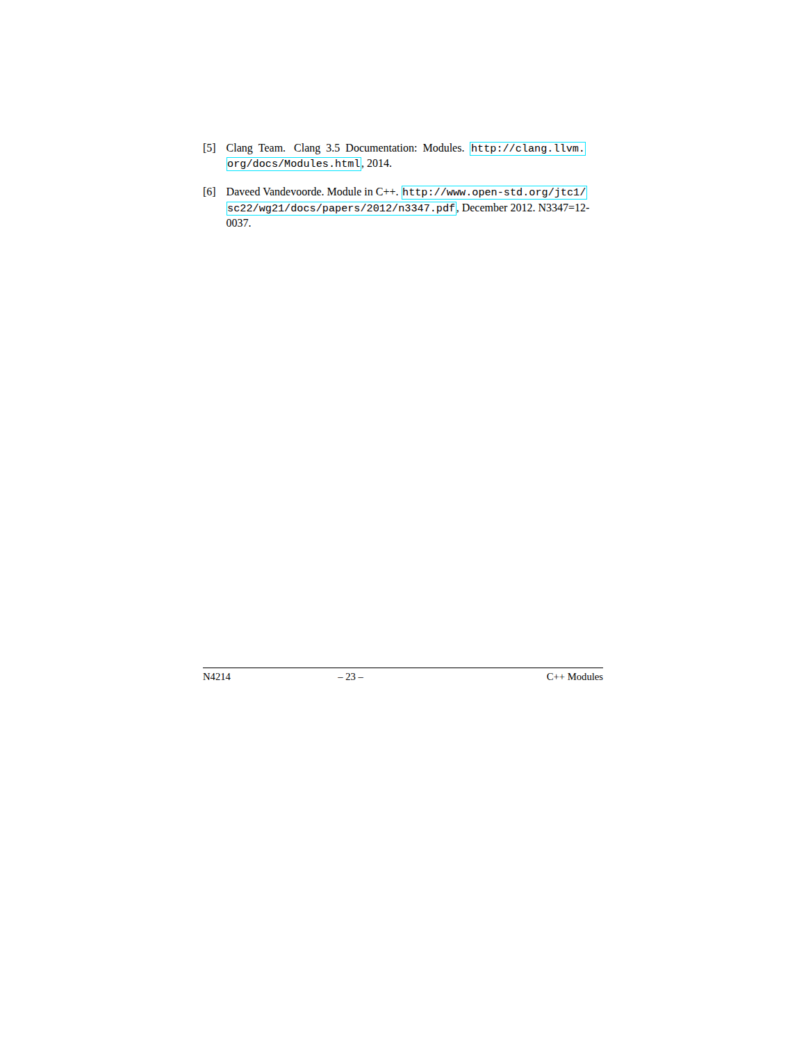[5] Clang Team. Clang 3.5 Documentation: Modules. http://clang.llvm.
org/docs/Modules.html, 2014.
[6] Daveed Vandevoorde. Module in C++. http://www.open-std.org/jtc1/
sc22/wg21/docs/papers/2012/n3347.pdf, December 2012. N3347=12-
0037.
| N4214 | – 23 – | C++ Modules |